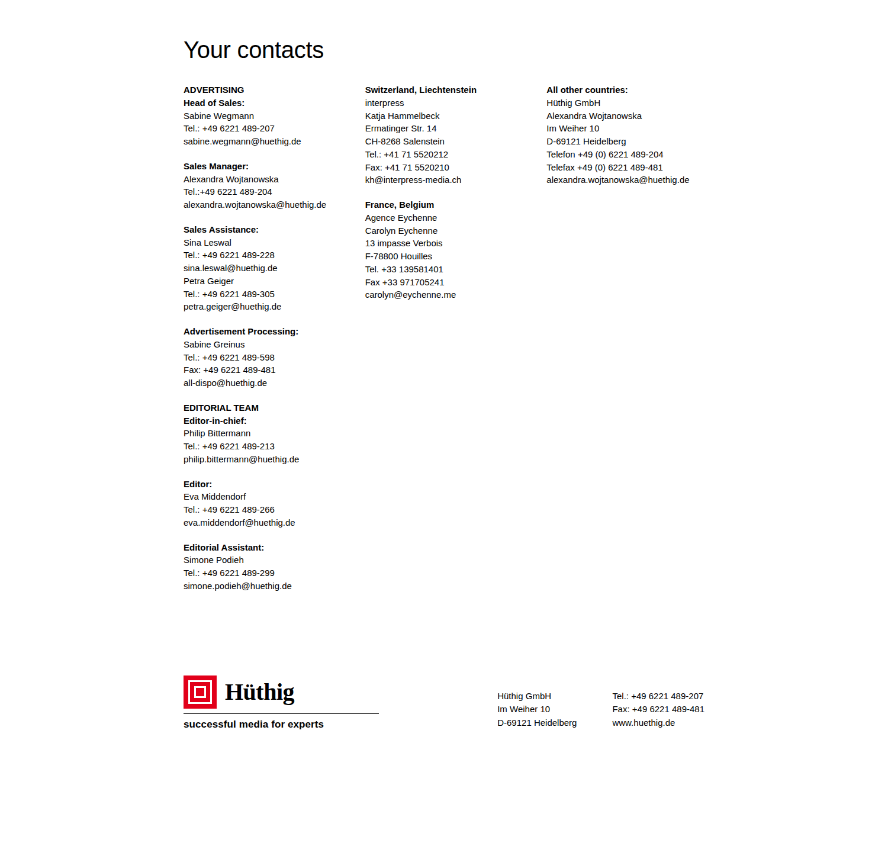Your contacts
ADVERTISING
Head of Sales:
Sabine Wegmann
Tel.: +49 6221 489-207
sabine.wegmann@huethig.de
Sales Manager:
Alexandra Wojtanowska
Tel.:+49 6221 489-204
alexandra.wojtanowska@huethig.de
Sales Assistance:
Sina Leswal
Tel.: +49 6221 489-228
sina.leswal@huethig.de
Petra Geiger
Tel.: +49 6221 489-305
petra.geiger@huethig.de
Advertisement Processing:
Sabine Greinus
Tel.: +49 6221 489-598
Fax: +49 6221 489-481
all-dispo@huethig.de
EDITORIAL TEAM
Editor-in-chief:
Philip Bittermann
Tel.: +49 6221 489-213
philip.bittermann@huethig.de
Editor:
Eva Middendorf
Tel.: +49 6221 489-266
eva.middendorf@huethig.de
Editorial Assistant:
Simone Podieh
Tel.: +49 6221 489-299
simone.podieh@huethig.de
Switzerland, Liechtenstein
interpress
Katja Hammelbeck
Ermatinger Str. 14
CH-8268 Salenstein
Tel.: +41 71 5520212
Fax: +41 71 5520210
kh@interpress-media.ch
France, Belgium
Agence Eychenne
Carolyn Eychenne
13 impasse Verbois
F-78800 Houilles
Tel. +33 139581401
Fax +33 971705241
carolyn@eychenne.me
All other countries:
Hüthig GmbH
Alexandra Wojtanowska
Im Weiher 10
D-69121 Heidelberg
Telefon +49 (0) 6221 489-204
Telefax +49 (0) 6221 489-481
alexandra.wojtanowska@huethig.de
Hüthig
successful media for experts
Hüthig GmbH
Im Weiher 10
D-69121 Heidelberg
Tel.: +49 6221 489-207
Fax: +49 6221 489-481
www.huethig.de